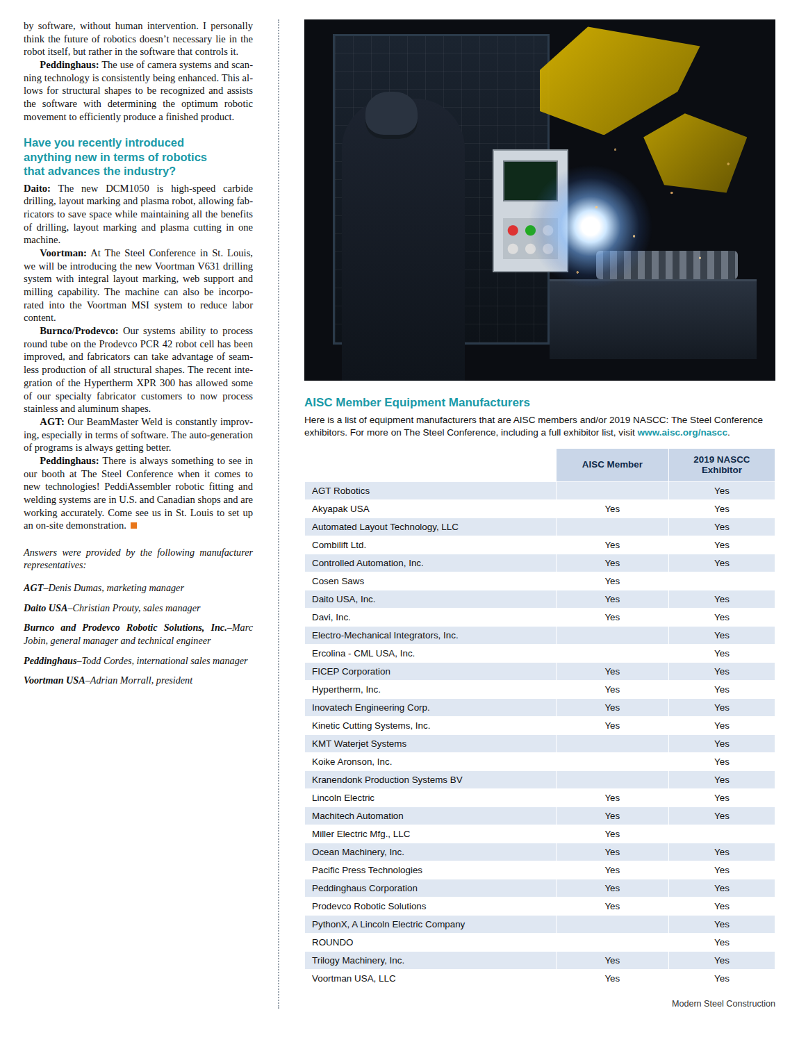by software, without human intervention. I personally think the future of robotics doesn’t necessary lie in the robot itself, but rather in the software that controls it.
Peddinghaus: The use of camera systems and scanning technology is consistently being enhanced. This allows for structural shapes to be recognized and assists the software with determining the optimum robotic movement to efficiently produce a finished product.
Have you recently introduced
anything new in terms of robotics
that advances the industry?
Daito: The new DCM1050 is high-speed carbide drilling, layout marking and plasma robot, allowing fabricators to save space while maintaining all the benefits of drilling, layout marking and plasma cutting in one machine.
Voortman: At The Steel Conference in St. Louis, we will be introducing the new Voortman V631 drilling system with integral layout marking, web support and milling capability. The machine can also be incorporated into the Voortman MSI system to reduce labor content.
Burnco/Prodevco: Our systems ability to process round tube on the Prodevco PCR 42 robot cell has been improved, and fabricators can take advantage of seamless production of all structural shapes. The recent integration of the Hypertherm XPR 300 has allowed some of our specialty fabricator customers to now process stainless and aluminum shapes.
AGT: Our BeamMaster Weld is constantly improving, especially in terms of software. The auto-generation of programs is always getting better.
Peddinghaus: There is always something to see in our booth at The Steel Conference when it comes to new technologies! PeddiAssembler robotic fitting and welding systems are in U.S. and Canadian shops and are working accurately. Come see us in St. Louis to set up an on-site demonstration.
Answers were provided by the following manufacturer representatives:
AGT–Denis Dumas, marketing manager
Daito USA–Christian Prouty, sales manager
Burnco and Prodevco Robotic Solutions, Inc.–Marc Jobin, general manager and technical engineer
Peddinghaus–Todd Cordes, international sales manager
Voortman USA–Adrian Morrall, president
AISC Member Equipment Manufacturers
Here is a list of equipment manufacturers that are AISC members and/or 2019 NASCC: The Steel Conference exhibitors. For more on The Steel Conference, including a full exhibitor list, visit www.aisc.org/nascc.
| | AISC Member | 2019 NASCC Exhibitor |
| --- | --- | --- |
| AGT Robotics | | Yes |
| Akyapak USA | Yes | Yes |
| Automated Layout Technology, LLC | | Yes |
| Combilift Ltd. | Yes | Yes |
| Controlled Automation, Inc. | Yes | Yes |
| Cosen Saws | Yes | |
| Daito USA, Inc. | Yes | Yes |
| Davi, Inc. | Yes | Yes |
| Electro-Mechanical Integrators, Inc. | | Yes |
| Ercolina - CML USA, Inc. | | Yes |
| FICEP Corporation | Yes | Yes |
| Hypertherm, Inc. | Yes | Yes |
| Inovatech Engineering Corp. | Yes | Yes |
| Kinetic Cutting Systems, Inc. | Yes | Yes |
| KMT Waterjet Systems | | Yes |
| Koike Aronson, Inc. | | Yes |
| Kranendonk Production Systems BV | | Yes |
| Lincoln Electric | Yes | Yes |
| Machitech Automation | Yes | Yes |
| Miller Electric Mfg., LLC | Yes | |
| Ocean Machinery, Inc. | Yes | Yes |
| Pacific Press Technologies | Yes | Yes |
| Peddinghaus Corporation | Yes | Yes |
| Prodevco Robotic Solutions | Yes | Yes |
| PythonX, A Lincoln Electric Company | | Yes |
| ROUNDO | | Yes |
| Trilogy Machinery, Inc. | Yes | Yes |
| Voortman USA, LLC | Yes | Yes |
Modern Steel Construction